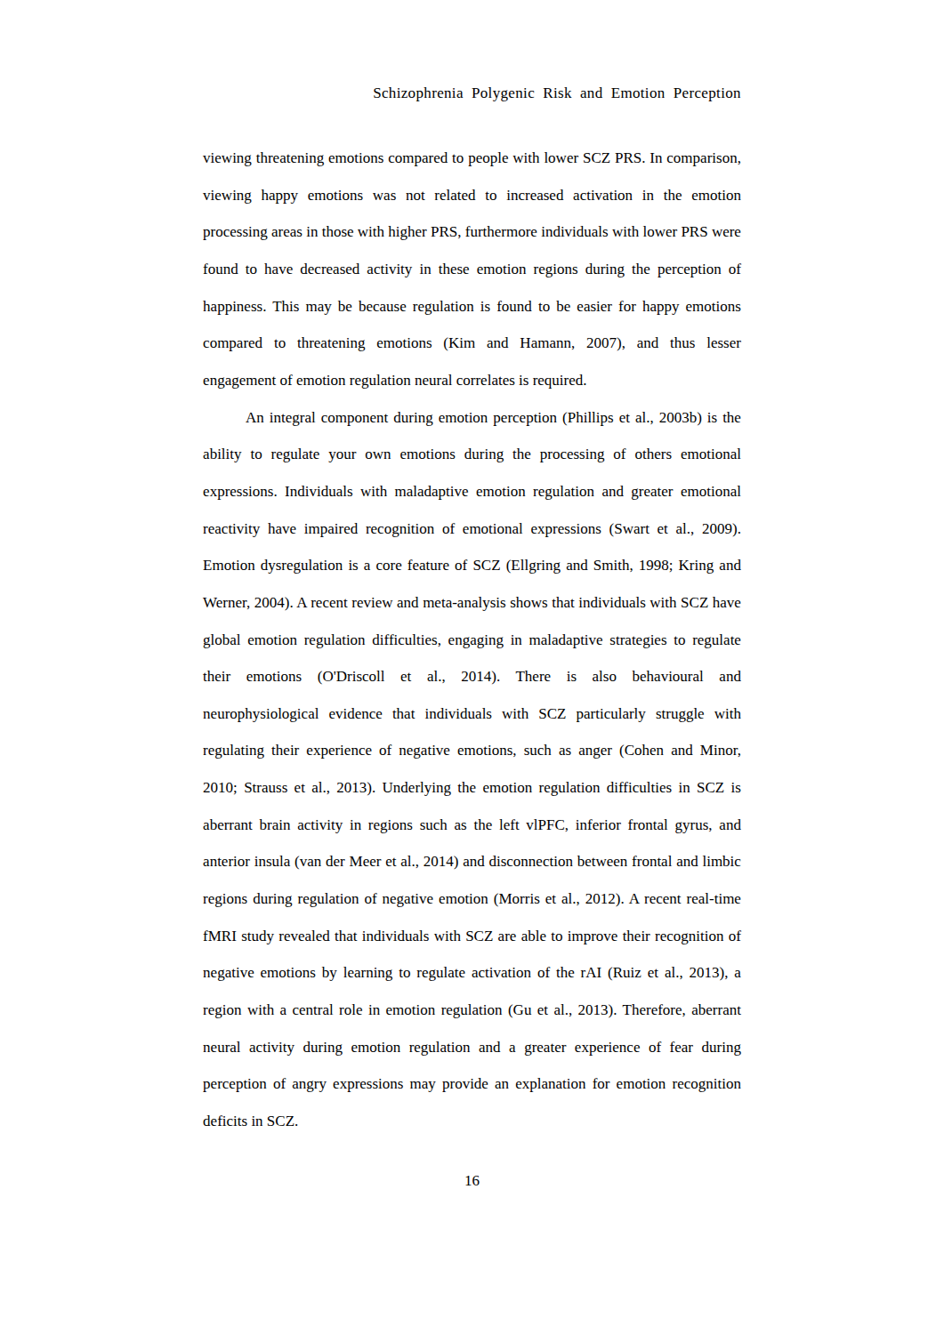Schizophrenia Polygenic Risk and Emotion Perception
viewing threatening emotions compared to people with lower SCZ PRS. In comparison, viewing happy emotions was not related to increased activation in the emotion processing areas in those with higher PRS, furthermore individuals with lower PRS were found to have decreased activity in these emotion regions during the perception of happiness. This may be because regulation is found to be easier for happy emotions compared to threatening emotions (Kim and Hamann, 2007), and thus lesser engagement of emotion regulation neural correlates is required.
An integral component during emotion perception (Phillips et al., 2003b) is the ability to regulate your own emotions during the processing of others emotional expressions. Individuals with maladaptive emotion regulation and greater emotional reactivity have impaired recognition of emotional expressions (Swart et al., 2009). Emotion dysregulation is a core feature of SCZ (Ellgring and Smith, 1998; Kring and Werner, 2004). A recent review and meta-analysis shows that individuals with SCZ have global emotion regulation difficulties, engaging in maladaptive strategies to regulate their emotions (O'Driscoll et al., 2014). There is also behavioural and neurophysiological evidence that individuals with SCZ particularly struggle with regulating their experience of negative emotions, such as anger (Cohen and Minor, 2010; Strauss et al., 2013). Underlying the emotion regulation difficulties in SCZ is aberrant brain activity in regions such as the left vlPFC, inferior frontal gyrus, and anterior insula (van der Meer et al., 2014) and disconnection between frontal and limbic regions during regulation of negative emotion (Morris et al., 2012). A recent real-time fMRI study revealed that individuals with SCZ are able to improve their recognition of negative emotions by learning to regulate activation of the rAI (Ruiz et al., 2013), a region with a central role in emotion regulation (Gu et al., 2013). Therefore, aberrant neural activity during emotion regulation and a greater experience of fear during perception of angry expressions may provide an explanation for emotion recognition deficits in SCZ.
16